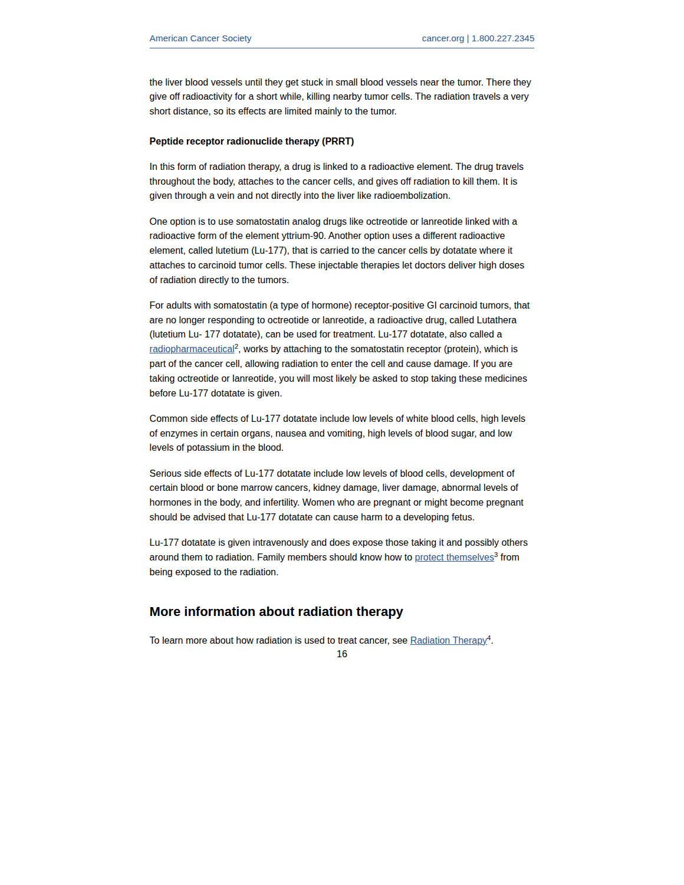American Cancer Society cancer.org | 1.800.227.2345
the liver blood vessels until they get stuck in small blood vessels near the tumor. There they give off radioactivity for a short while, killing nearby tumor cells. The radiation travels a very short distance, so its effects are limited mainly to the tumor.
Peptide receptor radionuclide therapy (PRRT)
In this form of radiation therapy, a drug is linked to a radioactive element. The drug travels throughout the body, attaches to the cancer cells, and gives off radiation to kill them. It is given through a vein and not directly into the liver like radioembolization.
One option is to use somatostatin analog drugs like octreotide or lanreotide linked with a radioactive form of the element yttrium-90. Another option uses a different radioactive element, called lutetium (Lu-177), that is carried to the cancer cells by dotatate where it attaches to carcinoid tumor cells. These injectable therapies let doctors deliver high doses of radiation directly to the tumors.
For adults with somatostatin (a type of hormone) receptor-positive GI carcinoid tumors, that are no longer responding to octreotide or lanreotide, a radioactive drug, called Lutathera (lutetium Lu- 177 dotatate), can be used for treatment. Lu-177 dotatate, also called a radiopharmaceutical2, works by attaching to the somatostatin receptor (protein), which is part of the cancer cell, allowing radiation to enter the cell and cause damage. If you are taking octreotide or lanreotide, you will most likely be asked to stop taking these medicines before Lu-177 dotatate is given.
Common side effects of Lu-177 dotatate include low levels of white blood cells, high levels of enzymes in certain organs, nausea and vomiting, high levels of blood sugar, and low levels of potassium in the blood.
Serious side effects of Lu-177 dotatate include low levels of blood cells, development of certain blood or bone marrow cancers, kidney damage, liver damage, abnormal levels of hormones in the body, and infertility. Women who are pregnant or might become pregnant should be advised that Lu-177 dotatate can cause harm to a developing fetus.
Lu-177 dotatate is given intravenously and does expose those taking it and possibly others around them to radiation. Family members should know how to protect themselves3 from being exposed to the radiation.
More information about radiation therapy
To learn more about how radiation is used to treat cancer, see Radiation Therapy4.
16